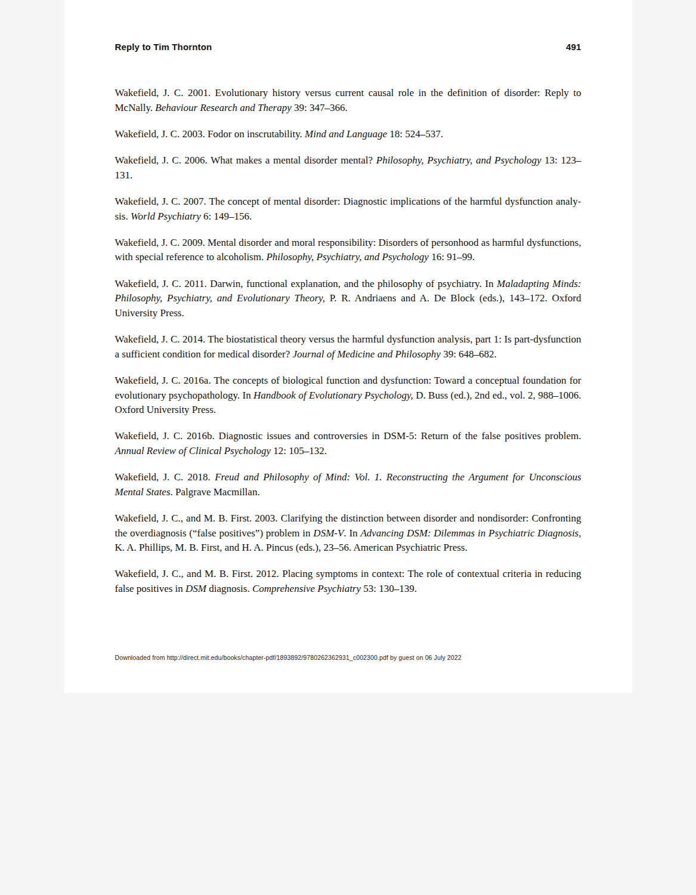Reply to Tim Thornton 491
Wakefield, J. C. 2001. Evolutionary history versus current causal role in the definition of disorder: Reply to McNally. Behaviour Research and Therapy 39: 347–366.
Wakefield, J. C. 2003. Fodor on inscrutability. Mind and Language 18: 524–537.
Wakefield, J. C. 2006. What makes a mental disorder mental? Philosophy, Psychiatry, and Psychology 13: 123–131.
Wakefield, J. C. 2007. The concept of mental disorder: Diagnostic implications of the harmful dysfunction analysis. World Psychiatry 6: 149–156.
Wakefield, J. C. 2009. Mental disorder and moral responsibility: Disorders of personhood as harmful dysfunctions, with special reference to alcoholism. Philosophy, Psychiatry, and Psychology 16: 91–99.
Wakefield, J. C. 2011. Darwin, functional explanation, and the philosophy of psychiatry. In Maladapting Minds: Philosophy, Psychiatry, and Evolutionary Theory, P. R. Andriaens and A. De Block (eds.), 143–172. Oxford University Press.
Wakefield, J. C. 2014. The biostatistical theory versus the harmful dysfunction analysis, part 1: Is part-dysfunction a sufficient condition for medical disorder? Journal of Medicine and Philosophy 39: 648–682.
Wakefield, J. C. 2016a. The concepts of biological function and dysfunction: Toward a conceptual foundation for evolutionary psychopathology. In Handbook of Evolutionary Psychology, D. Buss (ed.), 2nd ed., vol. 2, 988–1006. Oxford University Press.
Wakefield, J. C. 2016b. Diagnostic issues and controversies in DSM-5: Return of the false positives problem. Annual Review of Clinical Psychology 12: 105–132.
Wakefield, J. C. 2018. Freud and Philosophy of Mind: Vol. 1. Reconstructing the Argument for Unconscious Mental States. Palgrave Macmillan.
Wakefield, J. C., and M. B. First. 2003. Clarifying the distinction between disorder and nondisorder: Confronting the overdiagnosis (“false positives”) problem in DSM-V. In Advancing DSM: Dilemmas in Psychiatric Diagnosis, K. A. Phillips, M. B. First, and H. A. Pincus (eds.), 23–56. American Psychiatric Press.
Wakefield, J. C., and M. B. First. 2012. Placing symptoms in context: The role of contextual criteria in reducing false positives in DSM diagnosis. Comprehensive Psychiatry 53: 130–139.
Downloaded from http://direct.mit.edu/books/chapter-pdf/1893892/9780262362931_c002300.pdf by guest on 06 July 2022